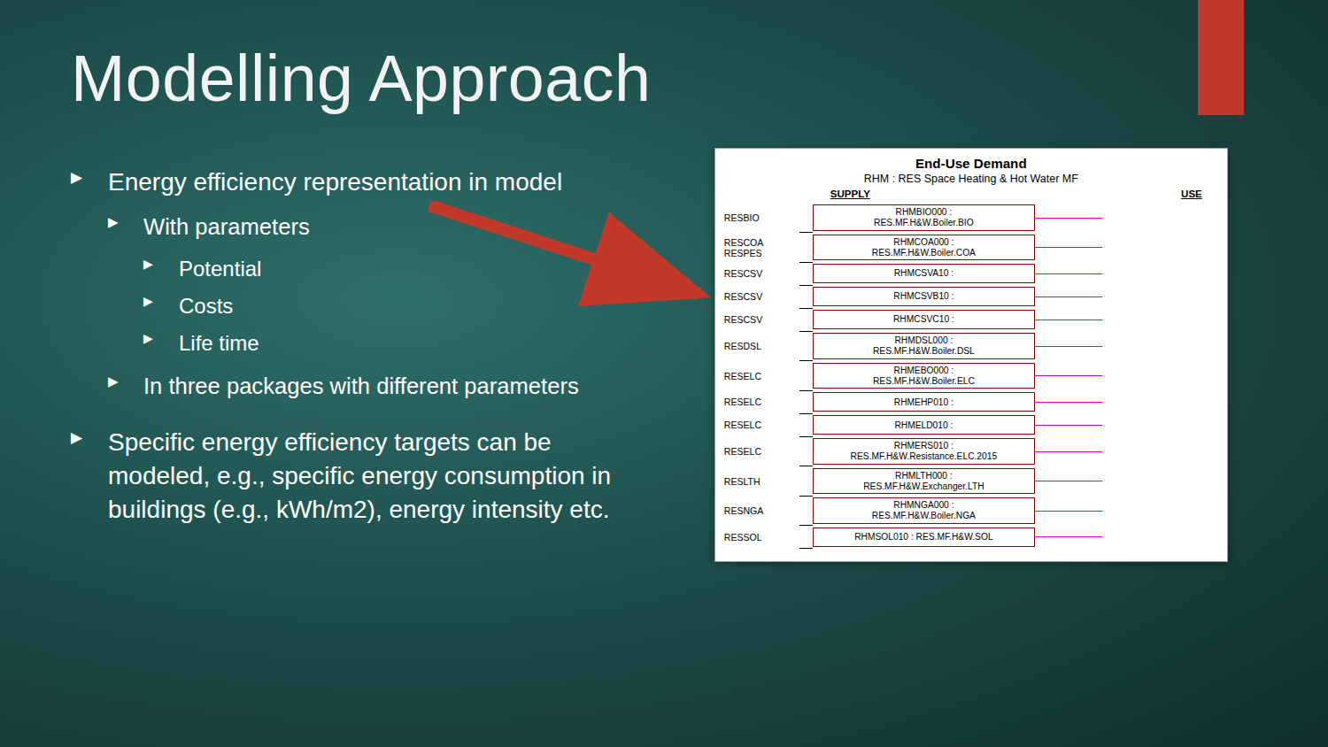Modelling Approach
Energy efficiency representation in model
With parameters
Potential
Costs
Life time
In three packages with different parameters
Specific energy efficiency targets can be modeled, e.g., specific energy consumption in buildings (e.g., kWh/m2), energy intensity etc.
End-Use Demand
RHM : RES Space Heating & Hot Water MF
SUPPLY USE
| RESBIO | | RHMBIO000 : RES.MF.H&W.Boiler.BIO | | |
| RESCOA RESPES | | RHMCOA000 : RES.MF.H&W.Boiler.COA | | |
| RESCSV | | RHMCSVA10 : | | |
| RESCSV | | RHMCSVB10 : | | |
| RESCSV | | RHMCSVC10 : | | |
| RESDSL | | RHMDSL000 : RES.MF.H&W.Boiler.DSL | | |
| RESELC | | RHMEBO000 : RES.MF.H&W.Boiler.ELC | | |
| RESELC | | RHMEHP010 : | | |
| RESELC | | RHMELD010 : | | |
| RESELC | | RHMERS010 : RES.MF.H&W.Resistance.ELC.2015 | | |
| RESLTH | | RHMLTH000 : RES.MF.H&W.Exchanger.LTH | | |
| RESNGA | | RHMNGA000 : RES.MF.H&W.Boiler.NGA | | |
| RESSOL | | RHMSOL010 : RES.MF.H&W.SOL | | |